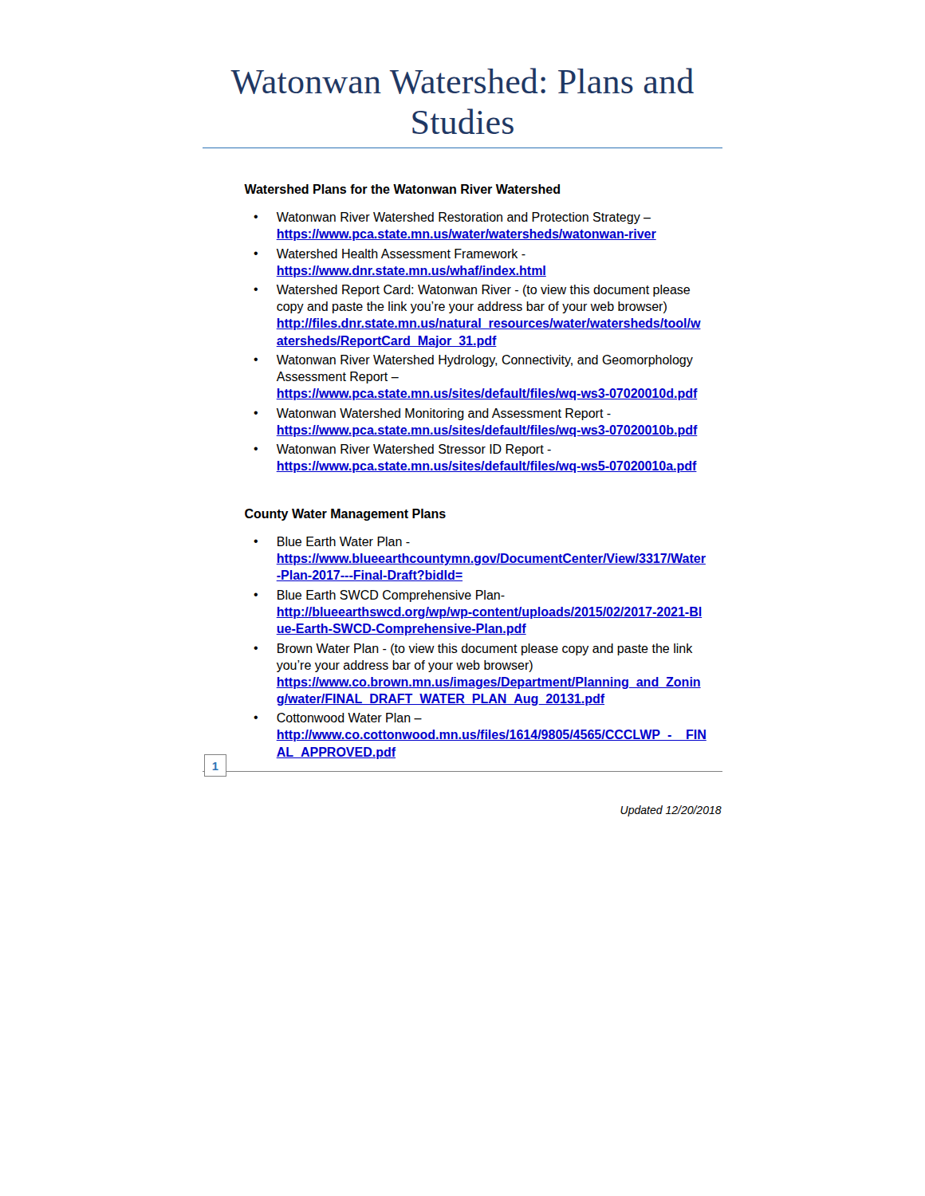Watonwan Watershed: Plans and Studies
Watershed Plans for the Watonwan River Watershed
Watonwan River Watershed Restoration and Protection Strategy –
https://www.pca.state.mn.us/water/watersheds/watonwan-river
Watershed Health Assessment Framework -
https://www.dnr.state.mn.us/whaf/index.html
Watershed Report Card: Watonwan River - (to view this document please copy and paste the link you’re your address bar of your web browser)
http://files.dnr.state.mn.us/natural_resources/water/watersheds/tool/watersheds/ReportCard_Major_31.pdf
Watonwan River Watershed Hydrology, Connectivity, and Geomorphology Assessment Report –
https://www.pca.state.mn.us/sites/default/files/wq-ws3-07020010d.pdf
Watonwan Watershed Monitoring and Assessment Report -
https://www.pca.state.mn.us/sites/default/files/wq-ws3-07020010b.pdf
Watonwan River Watershed Stressor ID Report -
https://www.pca.state.mn.us/sites/default/files/wq-ws5-07020010a.pdf
County Water Management Plans
Blue Earth Water Plan -
https://www.blueearthcountymn.gov/DocumentCenter/View/3317/Water-Plan-2017---Final-Draft?bidId=
Blue Earth SWCD Comprehensive Plan-
http://blueearthswcd.org/wp/wp-content/uploads/2015/02/2017-2021-Blue-Earth-SWCD-Comprehensive-Plan.pdf
Brown Water Plan - (to view this document please copy and paste the link you’re your address bar of your web browser)
https://www.co.brown.mn.us/images/Department/Planning_and_Zoning/water/FINAL_DRAFT_WATER_PLAN_Aug_20131.pdf
Cottonwood Water Plan –
http://www.co.cottonwood.mn.us/files/1614/9805/4565/CCCLWP_-__FINAL_APPROVED.pdf
1
Updated 12/20/2018